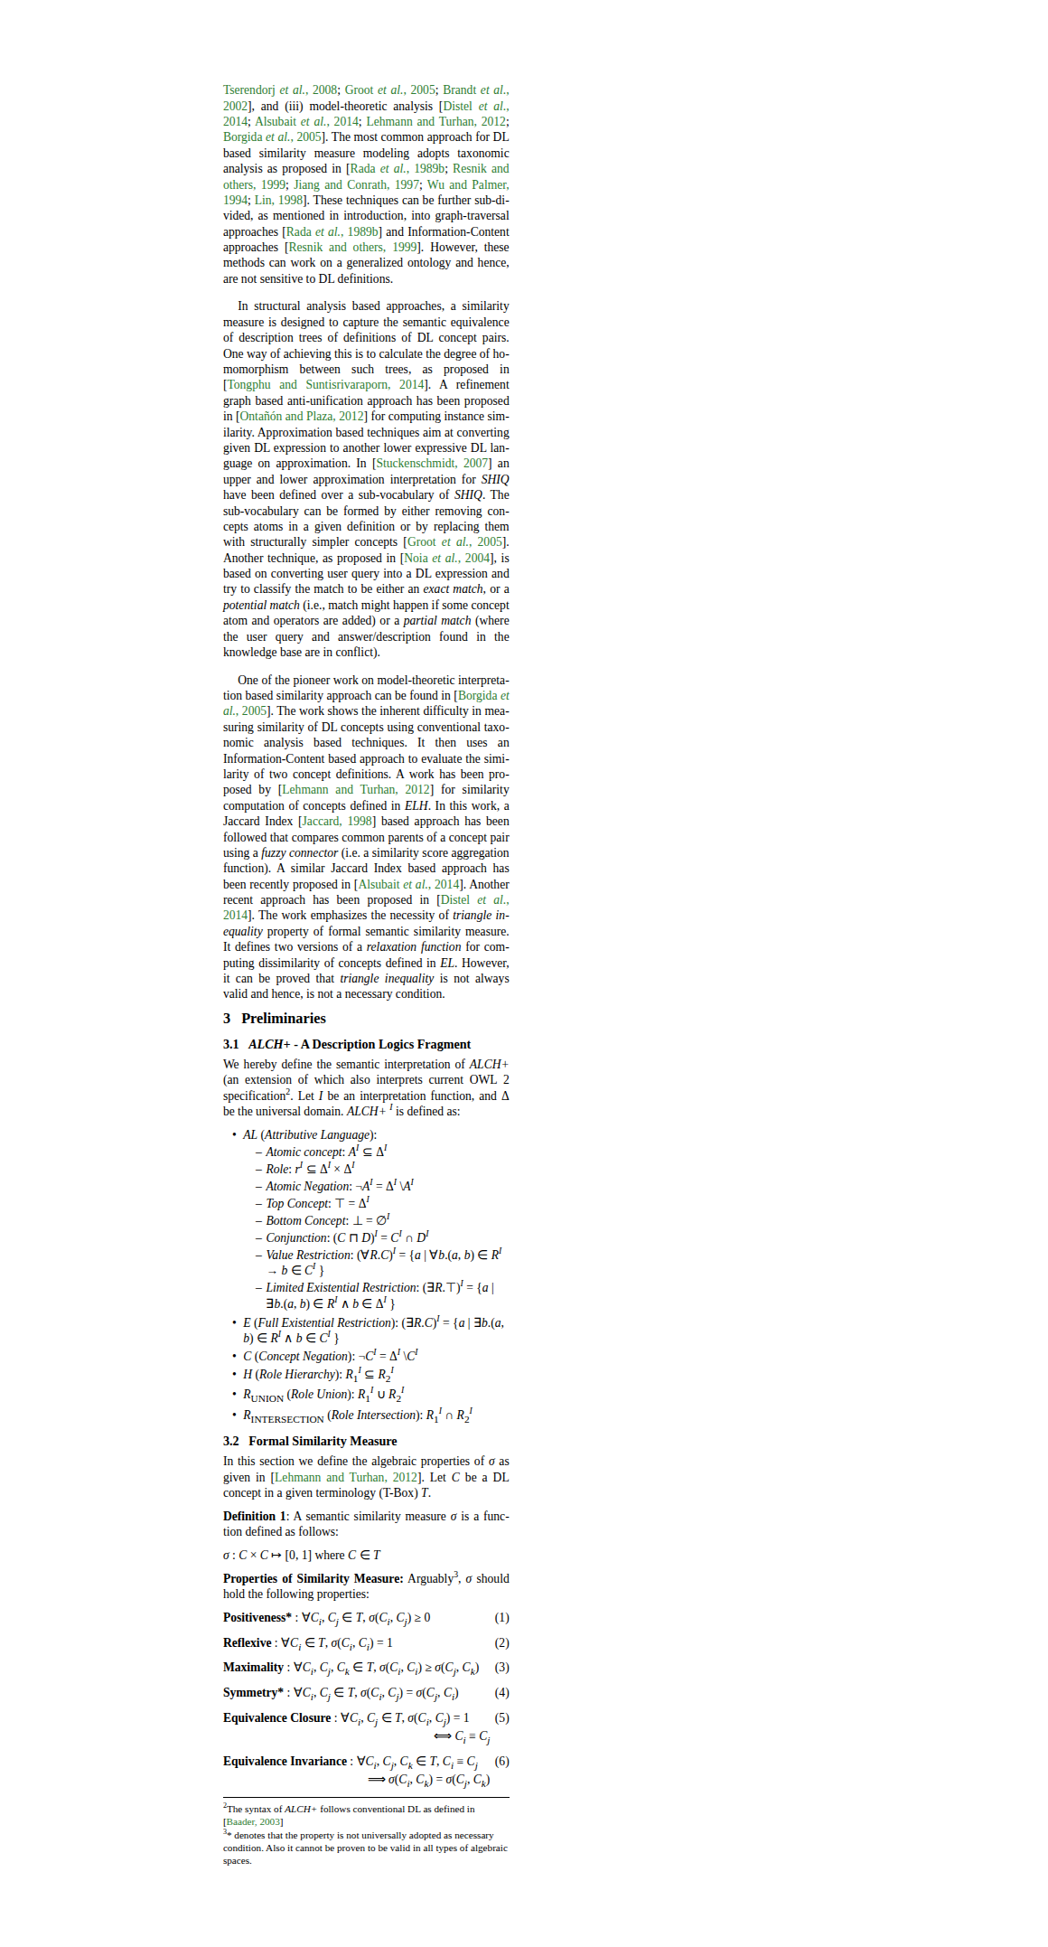Tserendorj et al., 2008; Groot et al., 2005; Brandt et al., 2002], and (iii) model-theoretic analysis [Distel et al., 2014; Alsubait et al., 2014; Lehmann and Turhan, 2012; Borgida et al., 2005]. The most common approach for DL based similarity measure modeling adopts taxonomic analysis as proposed in [Rada et al., 1989b; Resnik and others, 1999; Jiang and Conrath, 1997; Wu and Palmer, 1994; Lin, 1998]. These techniques can be further sub-divided, as mentioned in introduction, into graph-traversal approaches [Rada et al., 1989b] and Information-Content approaches [Resnik and others, 1999]. However, these methods can work on a generalized ontology and hence, are not sensitive to DL definitions.
In structural analysis based approaches, a similarity measure is designed to capture the semantic equivalence of description trees of definitions of DL concept pairs. One way of achieving this is to calculate the degree of homomorphism between such trees, as proposed in [Tongphu and Suntisrivaraporn, 2014]. A refinement graph based anti-unification approach has been proposed in [Ontañón and Plaza, 2012] for computing instance similarity. Approximation based techniques aim at converting given DL expression to another lower expressive DL language on approximation. In [Stuckenschmidt, 2007] an upper and lower approximation interpretation for SHIQ have been defined over a sub-vocabulary of SHIQ. The sub-vocabulary can be formed by either removing concepts atoms in a given definition or by replacing them with structurally simpler concepts [Groot et al., 2005]. Another technique, as proposed in [Noia et al., 2004], is based on converting user query into a DL expression and try to classify the match to be either an exact match, or a potential match (i.e., match might happen if some concept atom and operators are added) or a partial match (where the user query and answer/description found in the knowledge base are in conflict).
One of the pioneer work on model-theoretic interpretation based similarity approach can be found in [Borgida et al., 2005]. The work shows the inherent difficulty in measuring similarity of DL concepts using conventional taxonomic analysis based techniques. It then uses an Information-Content based approach to evaluate the similarity of two concept definitions. A work has been proposed by [Lehmann and Turhan, 2012] for similarity computation of concepts defined in ELH. In this work, a Jaccard Index [Jaccard, 1998] based approach has been followed that compares common parents of a concept pair using a fuzzy connector (i.e. a similarity score aggregation function). A similar Jaccard Index based approach has been recently proposed in [Alsubait et al., 2014]. Another recent approach has been proposed in [Distel et al., 2014]. The work emphasizes the necessity of triangle inequality property of formal semantic similarity measure. It defines two versions of a relaxation function for computing dissimilarity of concepts defined in EL. However, it can be proved that triangle inequality is not always valid and hence, is not a necessary condition.
3 Preliminaries
3.1 ALCH+ - A Description Logics Fragment
We hereby define the semantic interpretation of ALCH+ (an extension of which also interprets current OWL 2 specification2. Let I be an interpretation function, and Δ be the universal domain. ALCH+ I is defined as:
AL (Attributive Language):
Atomic concept: AI ⊆ ΔI
Role: rI ⊆ ΔI × ΔI
Atomic Negation: ¬AI = ΔI \AI
Top Concept: ⊤ = ΔI
Bottom Concept: ⊥ = ∅I
Conjunction: (C ⊓ D)I = CI ∩ DI
Value Restriction: (∀R.C)I = {a | ∀b.(a, b) ∈ RI → b ∈ CI }
Limited Existential Restriction: (∃R.⊤)I = {a | ∃b.(a, b) ∈ RI ∧ b ∈ ΔI }
E (Full Existential Restriction): (∃R.C)I = {a | ∃b.(a, b) ∈ RI ∧ b ∈ CI }
C (Concept Negation): ¬CI = ΔI \CI
H (Role Hierarchy): R1I ⊆ R2I
RUNION (Role Union): R1I ∪ R2I
RINTERSECTION (Role Intersection): R1I ∩ R2I
3.2 Formal Similarity Measure
In this section we define the algebraic properties of σ as given in [Lehmann and Turhan, 2012]. Let C be a DL concept in a given terminology (T-Box) T.
Definition 1: A semantic similarity measure σ is a function defined as follows:
σ : C × C ↦ [0, 1] where C ∈ T
Properties of Similarity Measure: Arguably3, σ should hold the following properties:
Positiveness* : ∀Ci, Cj ∈ T, σ(Ci, Cj) ≥ 0
(1)
Reflexive : ∀Ci ∈ T, σ(Ci, Ci) = 1
(2)
Maximality : ∀Ci, Cj, Ck ∈ T, σ(Ci, Ci) ≥ σ(Cj, Ck)
(3)
Symmetry* : ∀Ci, Cj ∈ T, σ(Ci, Cj) = σ(Cj, Ci)
(4)
Equivalence Closure : ∀Ci, Cj ∈ T, σ(Ci, Cj) = 1 ⟺ Ci ≡ Cj
(5)
Equivalence Invariance : ∀Ci, Cj, Ck ∈ T, Ci ≡ Cj ⟹ σ(Ci, Ck) = σ(Cj, Ck)
(6)
2The syntax of ALCH+ follows conventional DL as defined in [Baader, 2003]
3* denotes that the property is not universally adopted as necessary condition. Also it cannot be proven to be valid in all types of algebraic spaces.